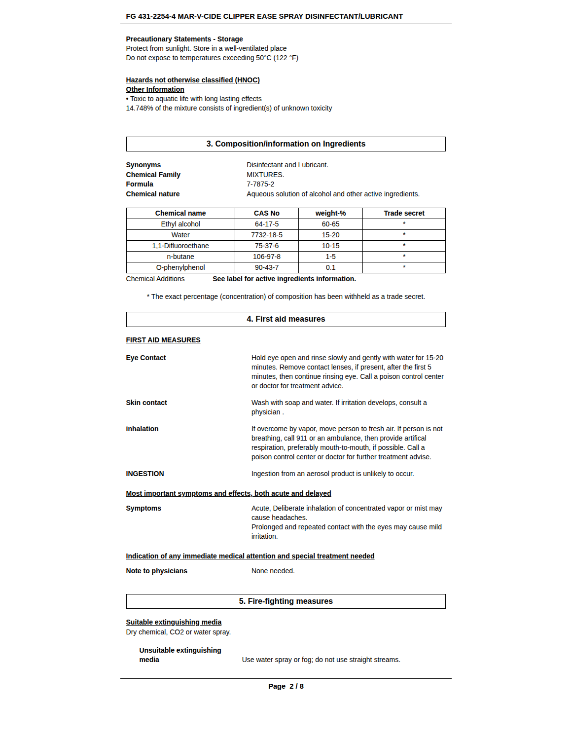FG 431-2254-4 MAR-V-CIDE CLIPPER EASE SPRAY DISINFECTANT/LUBRICANT
Precautionary Statements - Storage
Protect from sunlight. Store in a well-ventilated place
Do not expose to temperatures exceeding 50°C (122 °F)
Hazards not otherwise classified (HNOC)
Other Information
• Toxic to aquatic life with long lasting effects
14.748% of the mixture consists of ingredient(s) of unknown toxicity
3. Composition/information on Ingredients
| Synonyms | Disinfectant and Lubricant. |
| Chemical Family | MIXTURES. |
| Formula | 7-7875-2 |
| Chemical nature | Aqueous solution of alcohol and other active ingredients. |
| Chemical name | CAS No | weight-% | Trade secret |
| --- | --- | --- | --- |
| Ethyl alcohol | 64-17-5 | 60-65 | * |
| Water | 7732-18-5 | 15-20 | * |
| 1,1-Difluoroethane | 75-37-6 | 10-15 | * |
| n-butane | 106-97-8 | 1-5 | * |
| O-phenylphenol | 90-43-7 | 0.1 | * |
Chemical Additions See label for active ingredients information.
* The exact percentage (concentration) of composition has been withheld as a trade secret.
4. First aid measures
FIRST AID MEASURES
| Eye Contact | Hold eye open and rinse slowly and gently with water for 15-20 minutes. Remove contact lenses, if present, after the first 5 minutes, then continue rinsing eye. Call a poison control center or doctor for treatment advice. |
| Skin contact | Wash with soap and water. If irritation develops, consult a physician . |
| inhalation | If overcome by vapor, move person to fresh air. If person is not breathing, call 911 or an ambulance, then provide artifical respiration, preferably mouth-to-mouth, if possible. Call a poison control center or doctor for further treatment advise. |
| INGESTION | Ingestion from an aerosol product is unlikely to occur. |
Most important symptoms and effects, both acute and delayed
| Symptoms | Acute, Deliberate inhalation of concentrated vapor or mist may cause headaches. Prolonged and repeated contact with the eyes may cause mild irritation. |
Indication of any immediate medical attention and special treatment needed
| Note to physicians | None needed. |
5. Fire-fighting measures
Suitable extinguishing media
Dry chemical, CO2 or water spray.
Unsuitable extinguishing media Use water spray or fog; do not use straight streams.
Page 2 / 8